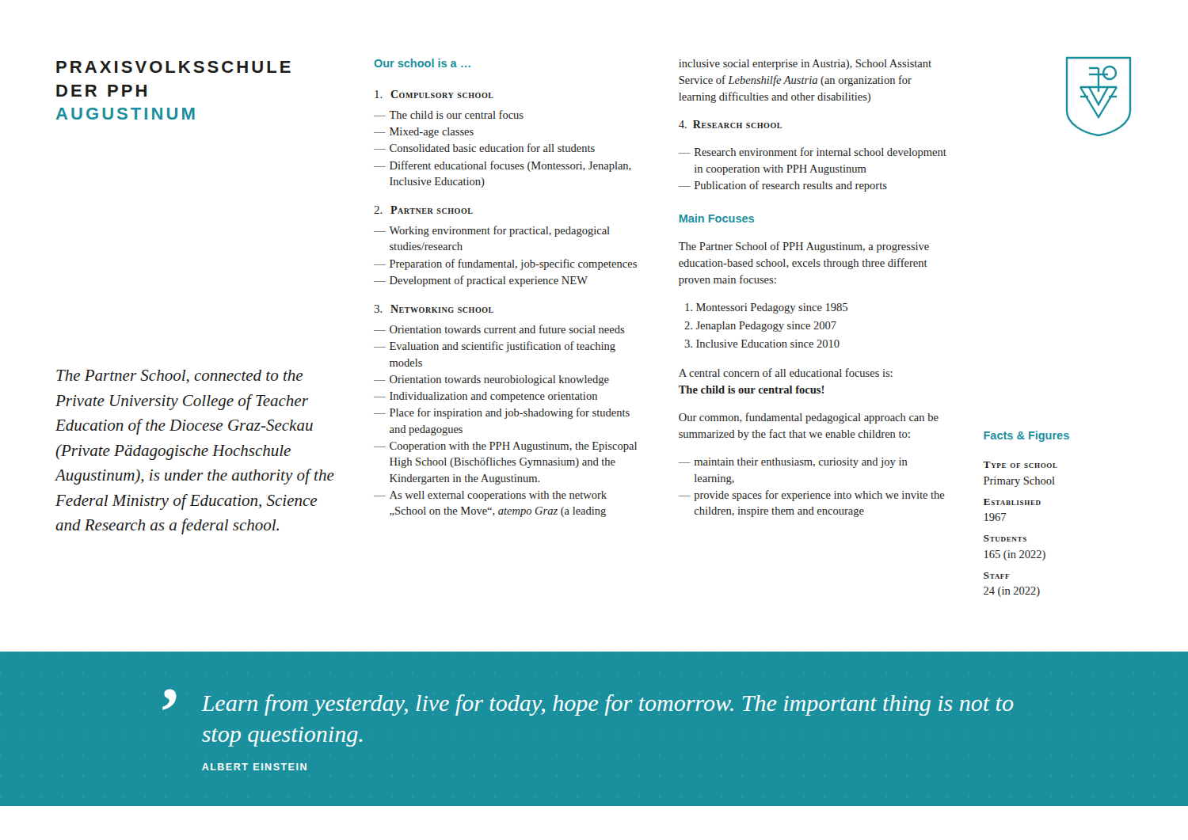Praxisvolksschule
der PPH
Augustinum
The Partner School, connected to the Private University College of Teacher Education of the Diocese Graz-Seckau (Private Pädagogische Hochschule Augustinum), is under the authority of the Federal Ministry of Education, Science and Research as a federal school.
Our school is a …
1. Compulsory school
The child is our central focus
Mixed-age classes
Consolidated basic education for all students
Different educational focuses (Montessori, Jenaplan, Inclusive Education)
2. Partner school
Working environment for practical, pedagogical studies/research
Preparation of fundamental, job-specific competences
Development of practical experience NEW
3. Networking school
Orientation towards current and future social needs
Evaluation and scientific justification of teaching models
Orientation towards neurobiological knowledge
Individualization and competence orientation
Place for inspiration and job-shadowing for students and pedagogues
Cooperation with the PPH Augustinum, the Episcopal High School (Bischöfliches Gymnasium) and the Kindergarten in the Augustinum.
As well external cooperations with the network „School on the Move“, atempo Graz (a leading
inclusive social enterprise in Austria), School Assistant Service of Lebenshilfe Austria (an organization for learning difficulties and other disabilities)
4. Research school
Research environment for internal school development in cooperation with PPH Augustinum
Publication of research results and reports
Main Focuses
The Partner School of PPH Augustinum, a progressive education-based school, excels through three different proven main focuses:
Montessori Pedagogy since 1985
Jenaplan Pedagogy since 2007
Inclusive Education since 2010
A central concern of all educational focuses is:
The child is our central focus!
Our common, fundamental pedagogical approach can be summarized by the fact that we enable children to:
maintain their enthusiasm, curiosity and joy in learning,
provide spaces for experience into which we invite the children, inspire them and encourage
Facts & Figures
Type of school
Primary School
Established
1967
Students
165 (in 2022)
Staff
24 (in 2022)
’
Learn from yesterday, live for today, hope for tomorrow. The important thing is not to stop questioning.
Albert Einstein